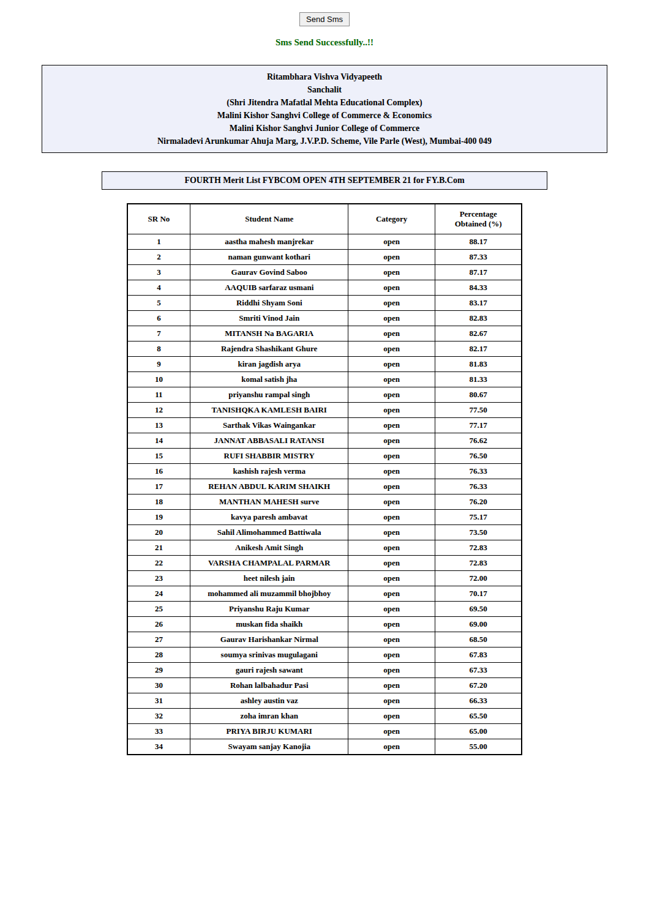Send Sms
Sms Send Successfully..!!
Ritambhara Vishva Vidyapeeth
Sanchalit
(Shri Jitendra Mafatlal Mehta Educational Complex)
Malini Kishor Sanghvi College of Commerce & Economics
Malini Kishor Sanghvi Junior College of Commerce
Nirmaladevi Arunkumar Ahuja Marg, J.V.P.D. Scheme, Vile Parle (West), Mumbai-400 049
FOURTH Merit List FYBCOM OPEN 4TH SEPTEMBER 21 for FY.B.Com
| SR No | Student Name | Category | Percentage Obtained (%) |
| --- | --- | --- | --- |
| 1 | aastha mahesh manjrekar | open | 88.17 |
| 2 | naman gunwant kothari | open | 87.33 |
| 3 | Gaurav Govind Saboo | open | 87.17 |
| 4 | AAQUIB sarfaraz usmani | open | 84.33 |
| 5 | Riddhi Shyam Soni | open | 83.17 |
| 6 | Smriti Vinod Jain | open | 82.83 |
| 7 | MITANSH Na BAGARIA | open | 82.67 |
| 8 | Rajendra Shashikant Ghure | open | 82.17 |
| 9 | kiran jagdish arya | open | 81.83 |
| 10 | komal satish jha | open | 81.33 |
| 11 | priyanshu rampal singh | open | 80.67 |
| 12 | TANISHQKA KAMLESH BAIRI | open | 77.50 |
| 13 | Sarthak Vikas Waingankar | open | 77.17 |
| 14 | JANNAT ABBASALI RATANSI | open | 76.62 |
| 15 | RUFI SHABBIR MISTRY | open | 76.50 |
| 16 | kashish rajesh verma | open | 76.33 |
| 17 | REHAN ABDUL KARIM SHAIKH | open | 76.33 |
| 18 | MANTHAN MAHESH surve | open | 76.20 |
| 19 | kavya paresh ambavat | open | 75.17 |
| 20 | Sahil Alimohammed Battiwala | open | 73.50 |
| 21 | Anikesh Amit Singh | open | 72.83 |
| 22 | VARSHA CHAMPALAL PARMAR | open | 72.83 |
| 23 | heet nilesh jain | open | 72.00 |
| 24 | mohammed ali muzammil bhojbhoy | open | 70.17 |
| 25 | Priyanshu Raju Kumar | open | 69.50 |
| 26 | muskan fida shaikh | open | 69.00 |
| 27 | Gaurav Harishankar Nirmal | open | 68.50 |
| 28 | soumya srinivas mugulagani | open | 67.83 |
| 29 | gauri rajesh sawant | open | 67.33 |
| 30 | Rohan lalbahadur Pasi | open | 67.20 |
| 31 | ashley austin vaz | open | 66.33 |
| 32 | zoha imran khan | open | 65.50 |
| 33 | PRIYA BIRJU KUMARI | open | 65.00 |
| 34 | Swayam sanjay Kanojia | open | 55.00 |